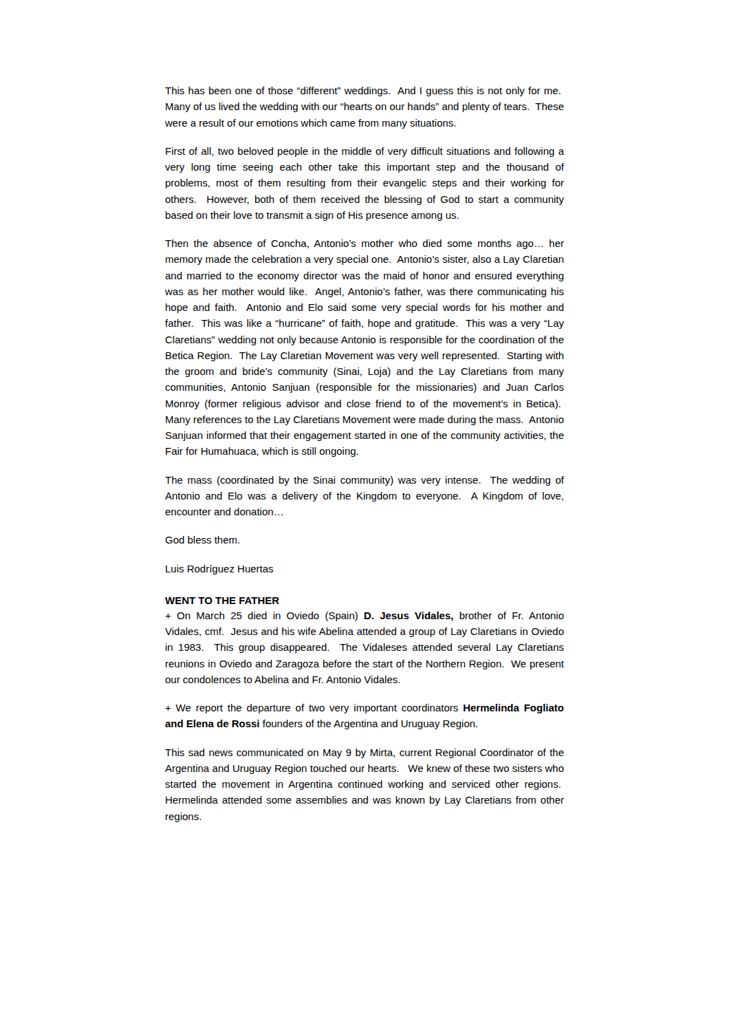This has been one of those “different” weddings. And I guess this is not only for me. Many of us lived the wedding with our “hearts on our hands” and plenty of tears. These were a result of our emotions which came from many situations.
First of all, two beloved people in the middle of very difficult situations and following a very long time seeing each other take this important step and the thousand of problems, most of them resulting from their evangelic steps and their working for others. However, both of them received the blessing of God to start a community based on their love to transmit a sign of His presence among us.
Then the absence of Concha, Antonio’s mother who died some months ago… her memory made the celebration a very special one. Antonio’s sister, also a Lay Claretian and married to the economy director was the maid of honor and ensured everything was as her mother would like. Angel, Antonio’s father, was there communicating his hope and faith. Antonio and Elo said some very special words for his mother and father. This was like a “hurricane” of faith, hope and gratitude. This was a very “Lay Claretians” wedding not only because Antonio is responsible for the coordination of the Betica Region. The Lay Claretian Movement was very well represented. Starting with the groom and bride’s community (Sinai, Loja) and the Lay Claretians from many communities, Antonio Sanjuan (responsible for the missionaries) and Juan Carlos Monroy (former religious advisor and close friend to of the movement’s in Betica). Many references to the Lay Claretians Movement were made during the mass. Antonio Sanjuan informed that their engagement started in one of the community activities, the Fair for Humahuaca, which is still ongoing.
The mass (coordinated by the Sinai community) was very intense. The wedding of Antonio and Elo was a delivery of the Kingdom to everyone. A Kingdom of love, encounter and donation…
God bless them.
Luis Rodríguez Huertas
Went to the Father
+ On March 25 died in Oviedo (Spain) D. Jesus Vidales, brother of Fr. Antonio Vidales, cmf. Jesus and his wife Abelina attended a group of Lay Claretians in Oviedo in 1983. This group disappeared. The Vidaleses attended several Lay Claretians reunions in Oviedo and Zaragoza before the start of the Northern Region. We present our condolences to Abelina and Fr. Antonio Vidales.
+ We report the departure of two very important coordinators Hermelinda Fogliato and Elena de Rossi founders of the Argentina and Uruguay Region.
This sad news communicated on May 9 by Mirta, current Regional Coordinator of the Argentina and Uruguay Region touched our hearts. We knew of these two sisters who started the movement in Argentina continued working and serviced other regions. Hermelinda attended some assemblies and was known by Lay Claretians from other regions.